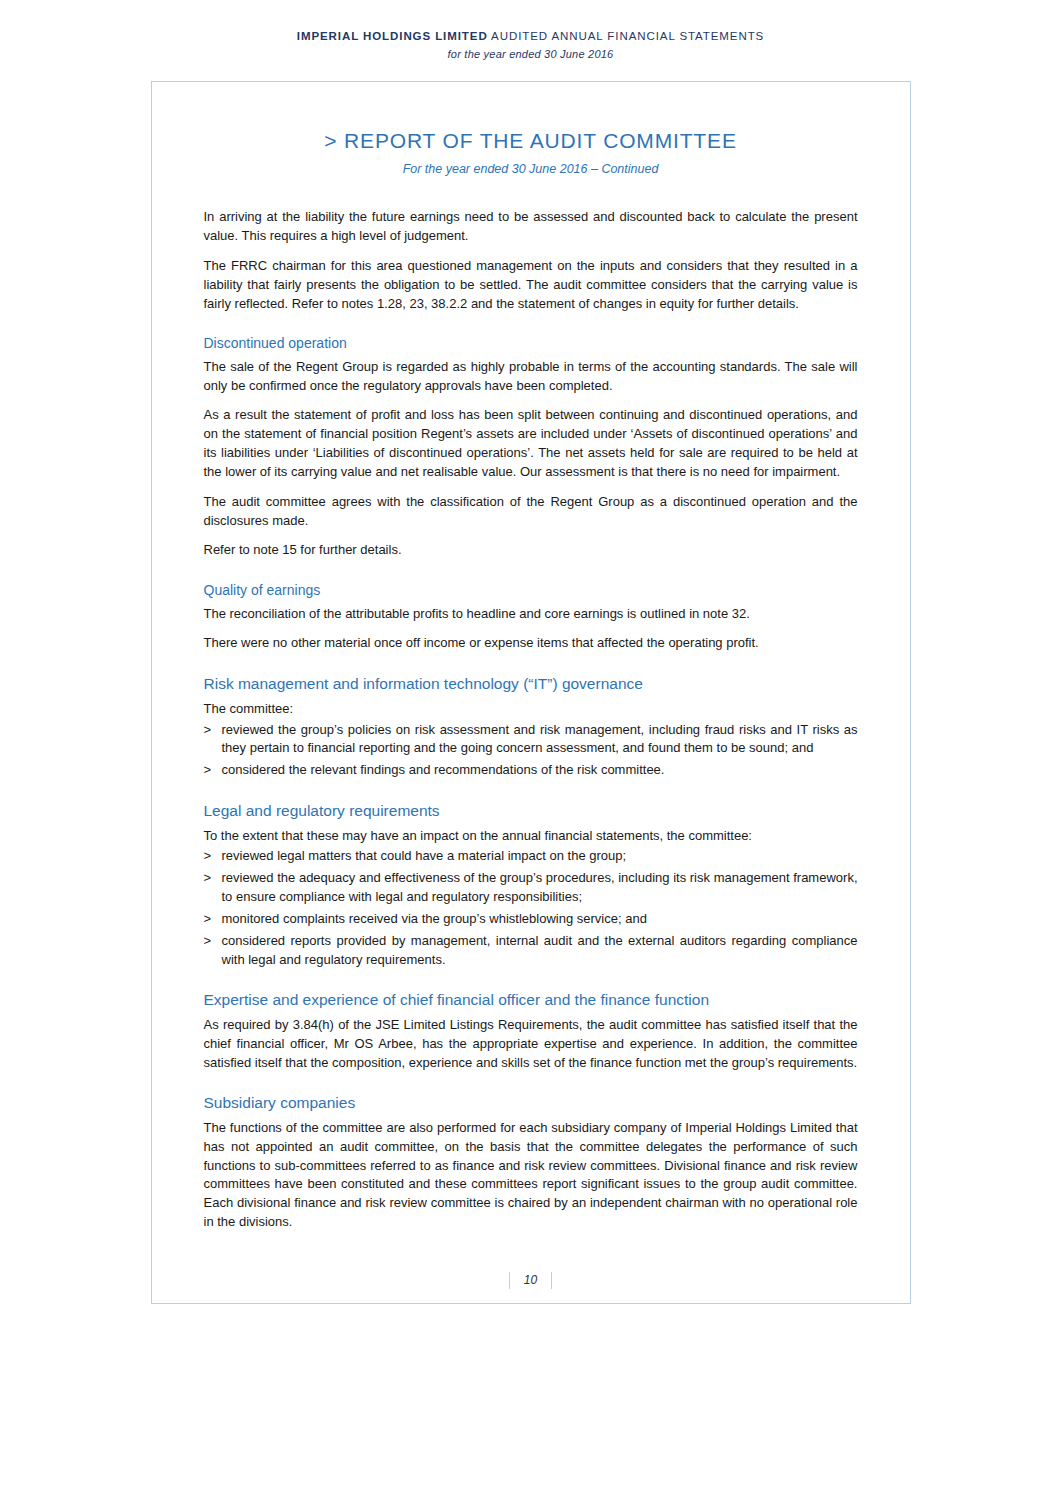IMPERIAL HOLDINGS LIMITED AUDITED ANNUAL FINANCIAL STATEMENTS
for the year ended 30 June 2016
> REPORT OF THE AUDIT COMMITTEE
For the year ended 30 June 2016 – Continued
In arriving at the liability the future earnings need to be assessed and discounted back to calculate the present value. This requires a high level of judgement.
The FRRC chairman for this area questioned management on the inputs and considers that they resulted in a liability that fairly presents the obligation to be settled. The audit committee considers that the carrying value is fairly reflected. Refer to notes 1.28, 23, 38.2.2 and the statement of changes in equity for further details.
Discontinued operation
The sale of the Regent Group is regarded as highly probable in terms of the accounting standards. The sale will only be confirmed once the regulatory approvals have been completed.
As a result the statement of profit and loss has been split between continuing and discontinued operations, and on the statement of financial position Regent’s assets are included under ‘Assets of discontinued operations’ and its liabilities under ‘Liabilities of discontinued operations’. The net assets held for sale are required to be held at the lower of its carrying value and net realisable value. Our assessment is that there is no need for impairment.
The audit committee agrees with the classification of the Regent Group as a discontinued operation and the disclosures made.
Refer to note 15 for further details.
Quality of earnings
The reconciliation of the attributable profits to headline and core earnings is outlined in note 32.
There were no other material once off income or expense items that affected the operating profit.
Risk management and information technology (“IT”) governance
The committee:
reviewed the group’s policies on risk assessment and risk management, including fraud risks and IT risks as they pertain to financial reporting and the going concern assessment, and found them to be sound; and
considered the relevant findings and recommendations of the risk committee.
Legal and regulatory requirements
To the extent that these may have an impact on the annual financial statements, the committee:
reviewed legal matters that could have a material impact on the group;
reviewed the adequacy and effectiveness of the group’s procedures, including its risk management framework, to ensure compliance with legal and regulatory responsibilities;
monitored complaints received via the group’s whistleblowing service; and
considered reports provided by management, internal audit and the external auditors regarding compliance with legal and regulatory requirements.
Expertise and experience of chief financial officer and the finance function
As required by 3.84(h) of the JSE Limited Listings Requirements, the audit committee has satisfied itself that the chief financial officer, Mr OS Arbee, has the appropriate expertise and experience. In addition, the committee satisfied itself that the composition, experience and skills set of the finance function met the group’s requirements.
Subsidiary companies
The functions of the committee are also performed for each subsidiary company of Imperial Holdings Limited that has not appointed an audit committee, on the basis that the committee delegates the performance of such functions to sub-committees referred to as finance and risk review committees. Divisional finance and risk review committees have been constituted and these committees report significant issues to the group audit committee. Each divisional finance and risk review committee is chaired by an independent chairman with no operational role in the divisions.
10